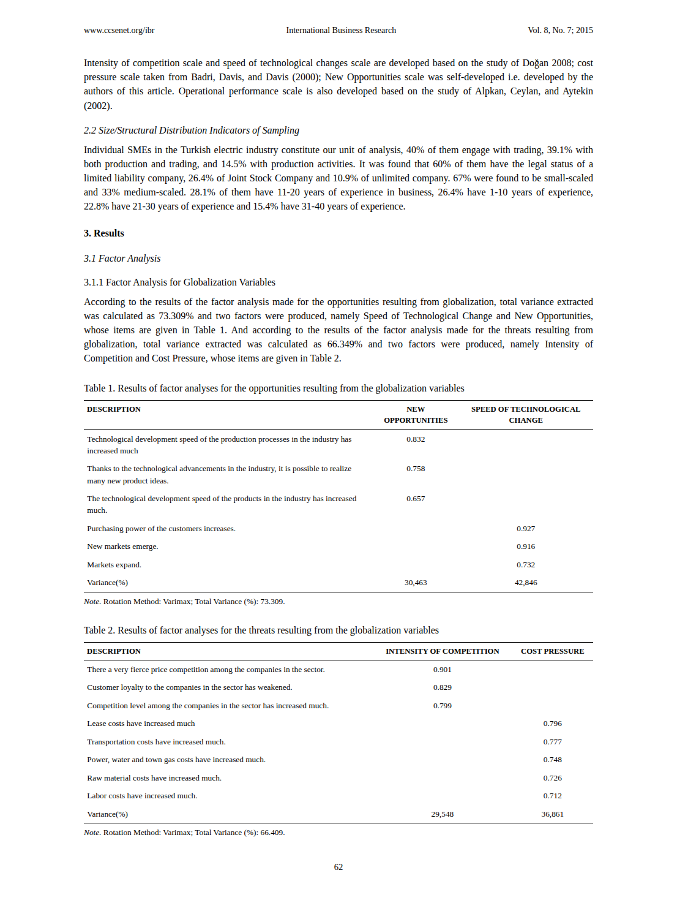www.ccsenet.org/ibr International Business Research Vol. 8, No. 7; 2015
Intensity of competition scale and speed of technological changes scale are developed based on the study of Doğan 2008; cost pressure scale taken from Badri, Davis, and Davis (2000); New Opportunities scale was self-developed i.e. developed by the authors of this article. Operational performance scale is also developed based on the study of Alpkan, Ceylan, and Aytekin (2002).
2.2 Size/Structural Distribution Indicators of Sampling
Individual SMEs in the Turkish electric industry constitute our unit of analysis, 40% of them engage with trading, 39.1% with both production and trading, and 14.5% with production activities. It was found that 60% of them have the legal status of a limited liability company, 26.4% of Joint Stock Company and 10.9% of unlimited company. 67% were found to be small-scaled and 33% medium-scaled. 28.1% of them have 11-20 years of experience in business, 26.4% have 1-10 years of experience, 22.8% have 21-30 years of experience and 15.4% have 31-40 years of experience.
3. Results
3.1 Factor Analysis
3.1.1 Factor Analysis for Globalization Variables
According to the results of the factor analysis made for the opportunities resulting from globalization, total variance extracted was calculated as 73.309% and two factors were produced, namely Speed of Technological Change and New Opportunities, whose items are given in Table 1. And according to the results of the factor analysis made for the threats resulting from globalization, total variance extracted was calculated as 66.349% and two factors were produced, namely Intensity of Competition and Cost Pressure, whose items are given in Table 2.
Table 1. Results of factor analyses for the opportunities resulting from the globalization variables
| Description | New Opportunities | Speed of Technological Change |
| --- | --- | --- |
| Technological development speed of the production processes in the industry has increased much | 0.832 | |
| Thanks to the technological advancements in the industry, it is possible to realize many new product ideas. | 0.758 | |
| The technological development speed of the products in the industry has increased much. | 0.657 | |
| Purchasing power of the customers increases. | | 0.927 |
| New markets emerge. | | 0.916 |
| Markets expand. | | 0.732 |
| Variance(%) | 30,463 | 42,846 |
Note. Rotation Method: Varimax; Total Variance (%): 73.309.
Table 2. Results of factor analyses for the threats resulting from the globalization variables
| Description | Intensity of Competition | Cost Pressure |
| --- | --- | --- |
| There a very fierce price competition among the companies in the sector. | 0.901 | |
| Customer loyalty to the companies in the sector has weakened. | 0.829 | |
| Competition level among the companies in the sector has increased much. | 0.799 | |
| Lease costs have increased much | | 0.796 |
| Transportation costs have increased much. | | 0.777 |
| Power, water and town gas costs have increased much. | | 0.748 |
| Raw material costs have increased much. | | 0.726 |
| Labor costs have increased much. | | 0.712 |
| Variance(%) | 29,548 | 36,861 |
Note. Rotation Method: Varimax; Total Variance (%): 66.409.
62